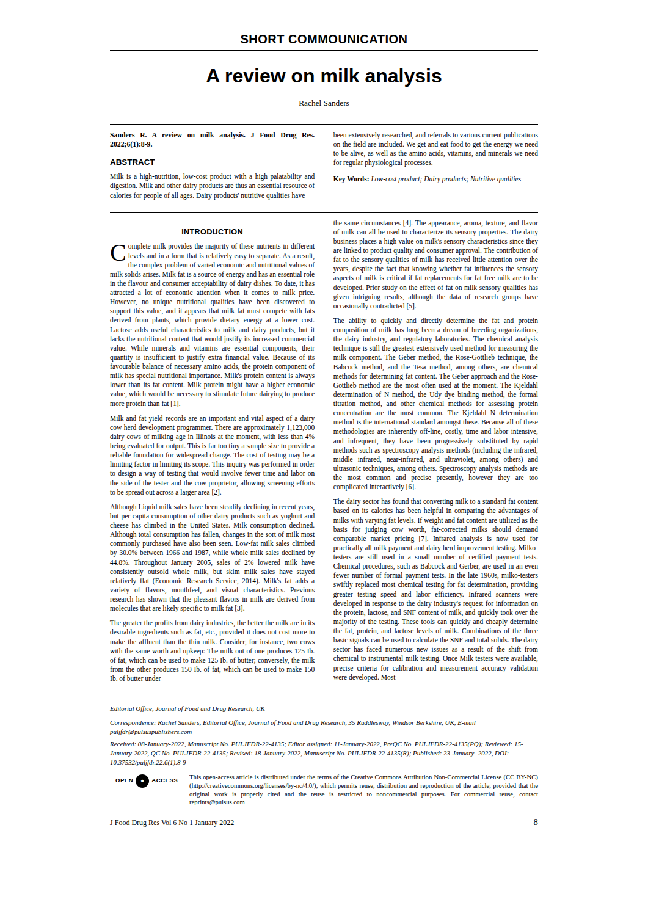SHORT COMMOUNICATION
A review on milk analysis
Rachel Sanders
Sanders R. A review on milk analysis. J Food Drug Res. 2022;6(1):8-9.
ABSTRACT
Milk is a high-nutrition, low-cost product with a high palatability and digestion. Milk and other dairy products are thus an essential resource of calories for people of all ages. Dairy products' nutritive qualities have
been extensively researched, and referrals to various current publications on the field are included. We get and eat food to get the energy we need to be alive, as well as the amino acids, vitamins, and minerals we need for regular physiological processes.
Key Words: Low-cost product; Dairy products; Nutritive qualities
INTRODUCTION
Complete milk provides the majority of these nutrients in different levels and in a form that is relatively easy to separate. As a result, the complex problem of varied economic and nutritional values of milk solids arises. Milk fat is a source of energy and has an essential role in the flavour and consumer acceptability of dairy dishes. To date, it has attracted a lot of economic attention when it comes to milk price. However, no unique nutritional qualities have been discovered to support this value, and it appears that milk fat must compete with fats derived from plants, which provide dietary energy at a lower cost. Lactose adds useful characteristics to milk and dairy products, but it lacks the nutritional content that would justify its increased commercial value. While minerals and vitamins are essential components, their quantity is insufficient to justify extra financial value. Because of its favourable balance of necessary amino acids, the protein component of milk has special nutritional importance. Milk's protein content is always lower than its fat content. Milk protein might have a higher economic value, which would be necessary to stimulate future dairying to produce more protein than fat [1].
Milk and fat yield records are an important and vital aspect of a dairy cow herd development programmer. There are approximately 1,123,000 dairy cows of milking age in Illinois at the moment, with less than 4% being evaluated for output. This is far too tiny a sample size to provide a reliable foundation for widespread change. The cost of testing may be a limiting factor in limiting its scope. This inquiry was performed in order to design a way of testing that would involve fewer time and labor on the side of the tester and the cow proprietor, allowing screening efforts to be spread out across a larger area [2].
Although Liquid milk sales have been steadily declining in recent years, but per capita consumption of other dairy products such as yoghurt and cheese has climbed in the United States. Milk consumption declined. Although total consumption has fallen, changes in the sort of milk most commonly purchased have also been seen. Low-fat milk sales climbed by 30.0% between 1966 and 1987, while whole milk sales declined by 44.8%. Throughout January 2005, sales of 2% lowered milk have consistently outsold whole milk, but skim milk sales have stayed relatively flat (Economic Research Service, 2014). Milk's fat adds a variety of flavors, mouthfeel, and visual characteristics. Previous research has shown that the pleasant flavors in milk are derived from molecules that are likely specific to milk fat [3].
The greater the profits from dairy industries, the better the milk are in its desirable ingredients such as fat, etc., provided it does not cost more to make the affluent than the thin milk. Consider, for instance, two cows with the same worth and upkeep: The milk out of one produces 125 Ib. of fat, which can be used to make 125 Ib. of butter; conversely, the milk from the other produces 150 Ib. of fat, which can be used to make 150 Ib. of butter under
the same circumstances [4]. The appearance, aroma, texture, and flavor of milk can all be used to characterize its sensory properties. The dairy business places a high value on milk's sensory characteristics since they are linked to product quality and consumer approval. The contribution of fat to the sensory qualities of milk has received little attention over the years, despite the fact that knowing whether fat influences the sensory aspects of milk is critical if fat replacements for fat free milk are to be developed. Prior study on the effect of fat on milk sensory qualities has given intriguing results, although the data of research groups have occasionally contradicted [5].
The ability to quickly and directly determine the fat and protein composition of milk has long been a dream of breeding organizations, the dairy industry, and regulatory laboratories. The chemical analysis technique is still the greatest extensively used method for measuring the milk component. The Geber method, the Rose-Gottlieb technique, the Babcock method, and the Tesa method, among others, are chemical methods for determining fat content. The Geber approach and the Rose-Gottlieb method are the most often used at the moment. The Kjeldahl determination of N method, the Udy dye binding method, the formal titration method, and other chemical methods for assessing protein concentration are the most common. The Kjeldahl N determination method is the international standard amongst these. Because all of these methodologies are inherently off-line, costly, time and labor intensive, and infrequent, they have been progressively substituted by rapid methods such as spectroscopy analysis methods (including the infrared, middle infrared, near-infrared, and ultraviolet, among others) and ultrasonic techniques, among others. Spectroscopy analysis methods are the most common and precise presently, however they are too complicated interactively [6].
The dairy sector has found that converting milk to a standard fat content based on its calories has been helpful in comparing the advantages of milks with varying fat levels. If weight and fat content are utilized as the basis for judging cow worth, fat-corrected milks should demand comparable market pricing [7]. Infrared analysis is now used for practically all milk payment and dairy herd improvement testing. Milko-testers are still used in a small number of certified payment tests. Chemical procedures, such as Babcock and Gerber, are used in an even fewer number of formal payment tests. In the late 1960s, milko-testers swiftly replaced most chemical testing for fat determination, providing greater testing speed and labor efficiency. Infrared scanners were developed in response to the dairy industry's request for information on the protein, lactose, and SNF content of milk, and quickly took over the majority of the testing. These tools can quickly and cheaply determine the fat, protein, and lactose levels of milk. Combinations of the three basic signals can be used to calculate the SNF and total solids. The dairy sector has faced numerous new issues as a result of the shift from chemical to instrumental milk testing. Once Milk testers were available, precise criteria for calibration and measurement accuracy validation were developed. Most
Editorial Office, Journal of Food and Drug Research, UK
Correspondence: Rachel Sanders, Editorial Office, Journal of Food and Drug Research, 35 Ruddlesway, Windsor Berkshire, UK, E-mail puljfdr@pulsuspublishers.com
Received: 08-January-2022, Manuscript No. PULJFDR-22-4135; Editor assigned: 11-January-2022, PreQC No. PULJFDR-22-4135(PQ); Reviewed: 15-January-2022, QC No. PULJFDR-22-4135; Revised: 18-January-2022, Manuscript No. PULJFDR-22-4135(R); Published: 23-January -2022, DOI: 10.37532/puljfdr.22.6(1).8-9
OPEN•ACCESS
This open-access article is distributed under the terms of the Creative Commons Attribution Non-Commercial License (CC BY-NC) (http://creativecommons.org/licenses/by-nc/4.0/), which permits reuse, distribution and reproduction of the article, provided that the original work is properly cited and the reuse is restricted to noncommercial purposes. For commercial reuse, contact reprints@pulsus.com
J Food Drug Res Vol 6 No 1 January 2022
8